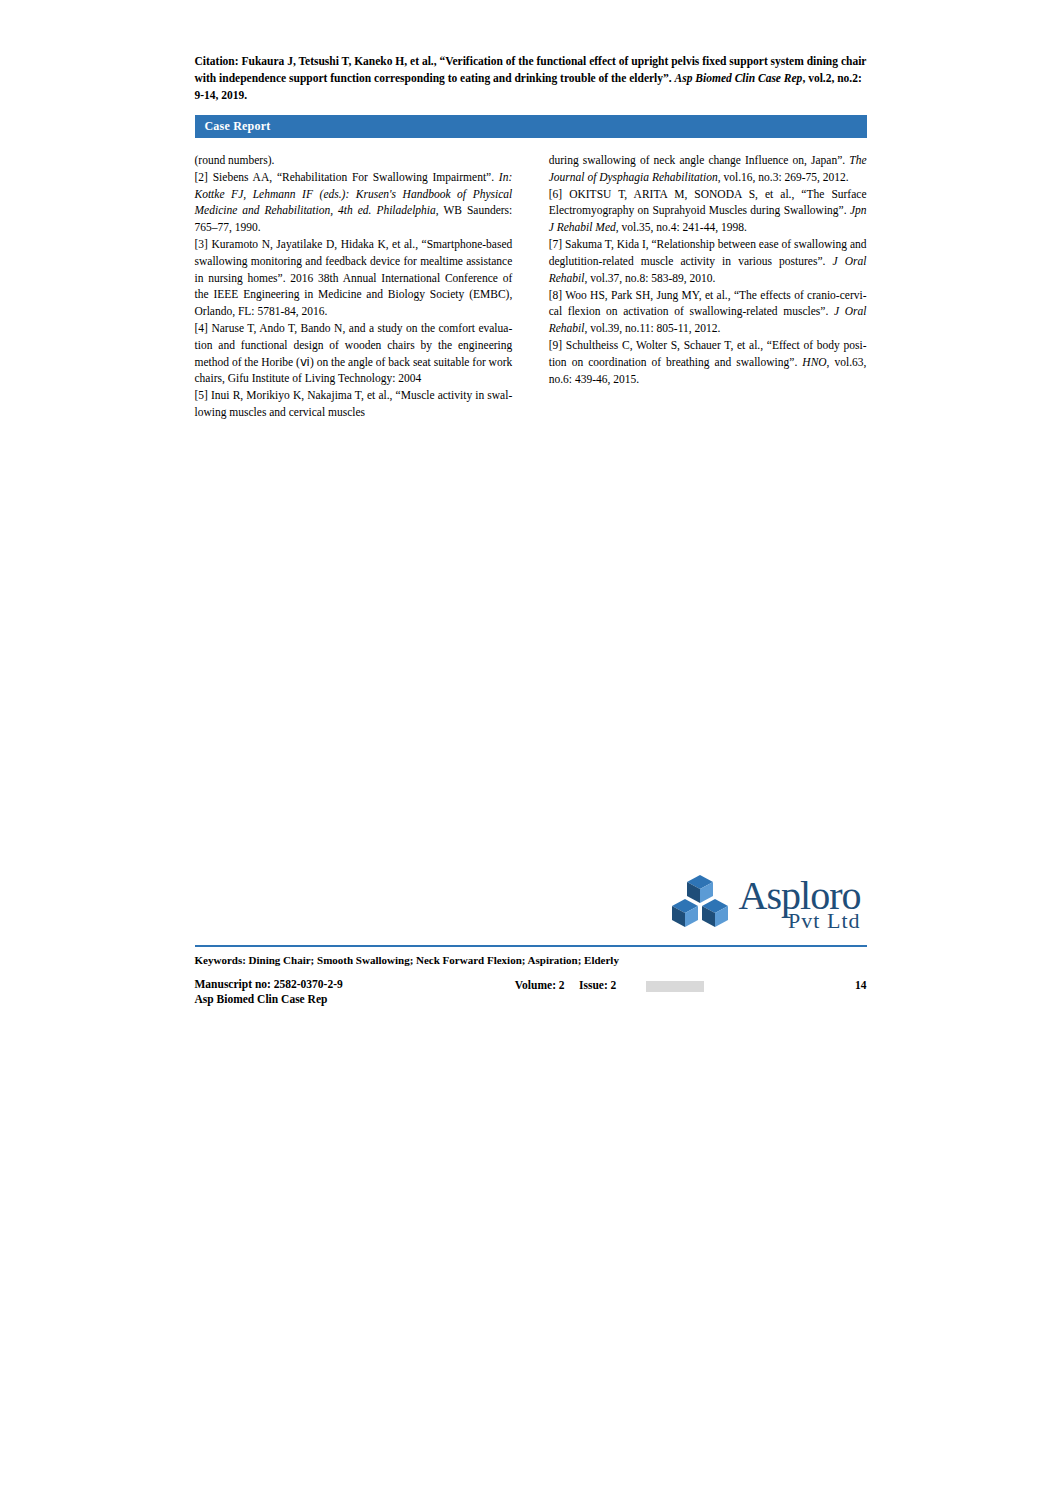Citation: Fukaura J, Tetsushi T, Kaneko H, et al., “Verification of the functional effect of upright pelvis fixed support system dining chair with independence support function corresponding to eating and drinking trouble of the elderly”. Asp Biomed Clin Case Rep, vol.2, no.2: 9-14, 2019.
Case Report
(round numbers).
[2] Siebens AA, “Rehabilitation For Swallowing Impairment”. In: Kottke FJ, Lehmann IF (eds.): Krusen's Handbook of Physical Medicine and Rehabilitation, 4th ed. Philadelphia, WB Saunders: 765–77, 1990.
[3] Kuramoto N, Jayatilake D, Hidaka K, et al., “Smartphone-based swallowing monitoring and feedback device for mealtime assistance in nursing homes”. 2016 38th Annual International Conference of the IEEE Engineering in Medicine and Biology Society (EMBC), Orlando, FL: 5781-84, 2016.
[4] Naruse T, Ando T, Bando N, and a study on the comfort evaluation and functional design of wooden chairs by the engineering method of the Horibe (ⅵ) on the angle of back seat suitable for work chairs, Gifu Institute of Living Technology: 2004
[5] Inui R, Morikiyo K, Nakajima T, et al., “Muscle activity in swallowing muscles and cervical muscles
during swallowing of neck angle change Influence on, Japan”. The Journal of Dysphagia Rehabilitation, vol.16, no.3: 269-75, 2012.
[6] OKITSU T, ARITA M, SONODA S, et al., “The Surface Electromyography on Suprahyoid Muscles during Swallowing”. Jpn J Rehabil Med, vol.35, no.4: 241-44, 1998.
[7] Sakuma T, Kida I, “Relationship between ease of swallowing and deglutition-related muscle activity in various postures”. J Oral Rehabil, vol.37, no.8: 583-89, 2010.
[8] Woo HS, Park SH, Jung MY, et al., “The effects of cranio-cervical flexion on activation of swallowing-related muscles”. J Oral Rehabil, vol.39, no.11: 805-11, 2012.
[9] Schultheiss C, Wolter S, Schauer T, et al., “Effect of body position on coordination of breathing and swallowing”. HNO, vol.63, no.6: 439-46, 2015.
Asploro Pvt Ltd
Keywords: Dining Chair; Smooth Swallowing; Neck Forward Flexion; Aspiration; Elderly
Manuscript no: 2582-0370-2-9
Asp Biomed Clin Case Rep
Volume: 2 Issue: 2
14